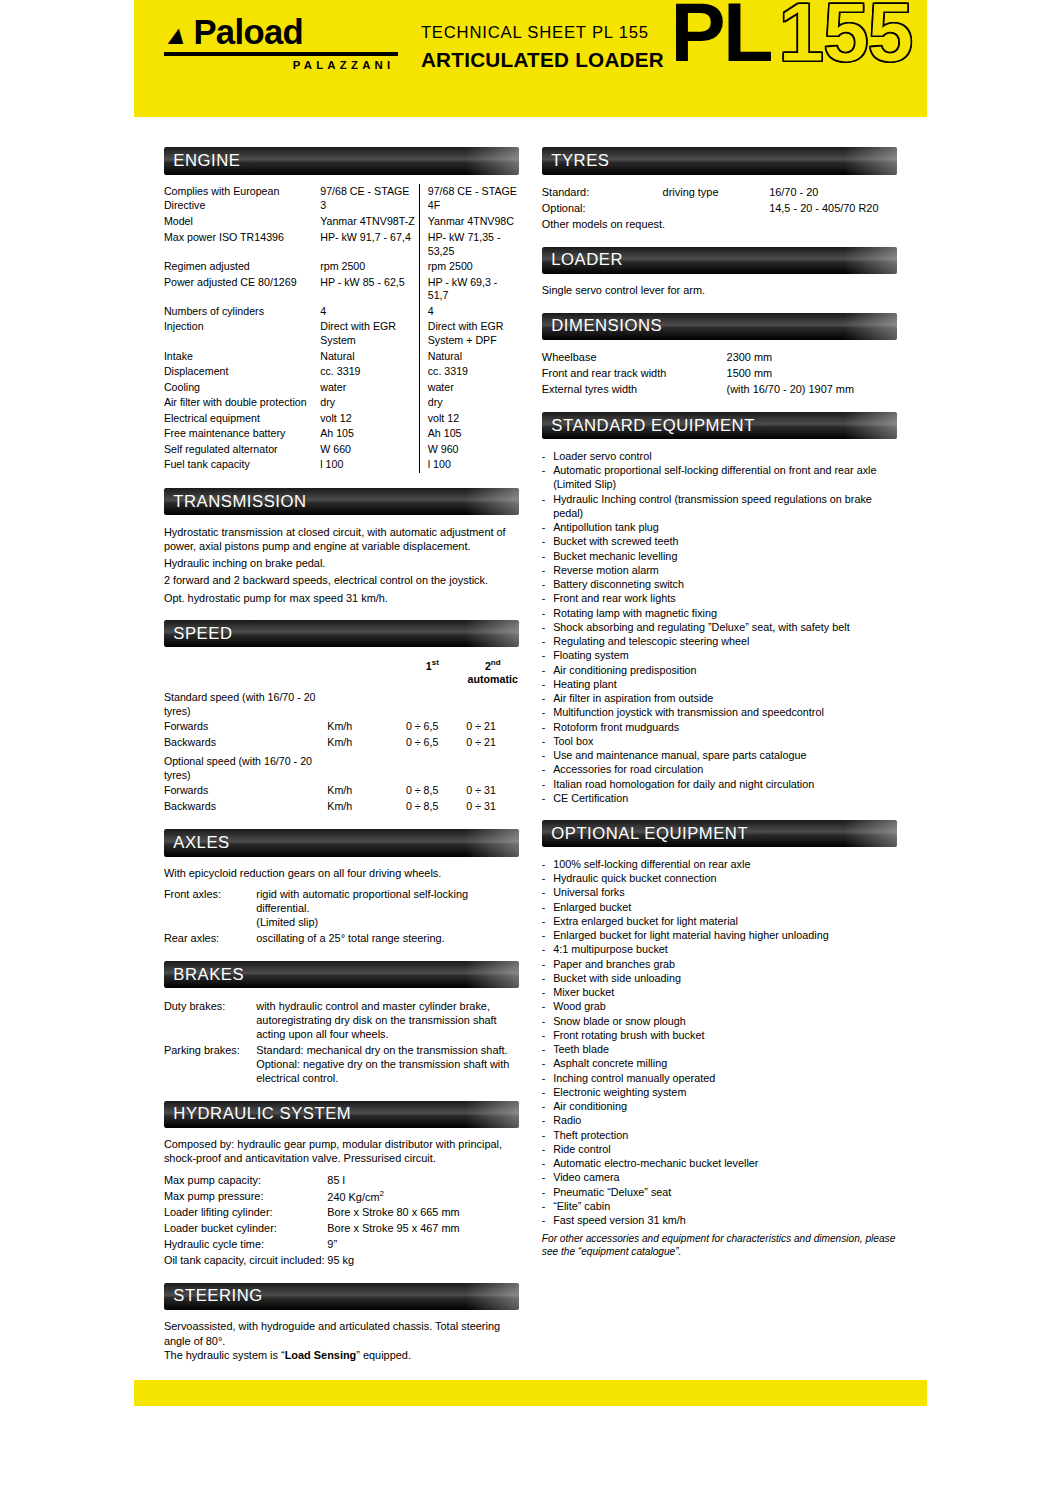▲Paload
PALAZZANI
TECHNICAL SHEET PL 155
ARTICULATED LOADER
PL 155
ENGINE
| Complies with European Directive | 97/68 CE - STAGE 3 | 97/68 CE - STAGE 4F |
| Model | Yanmar 4TNV98T-Z | Yanmar 4TNV98C |
| Max power ISO TR14396 | HP- kW 91,7 - 67,4 | HP- kW 71,35 - 53,25 |
| Regimen adjusted | rpm 2500 | rpm 2500 |
| Power adjusted CE 80/1269 | HP - kW 85 - 62,5 | HP - kW 69,3 - 51,7 |
| Numbers of cylinders | 4 | 4 |
| Injection | Direct with EGR System | Direct with EGR System + DPF |
| Intake | Natural | Natural |
| Displacement | cc. 3319 | cc. 3319 |
| Cooling | water | water |
| Air filter with double protection | dry | dry |
| Electrical equipment | volt 12 | volt 12 |
| Free maintenance battery | Ah 105 | Ah 105 |
| Self regulated alternator | W 660 | W 960 |
| Fuel tank capacity | l 100 | l 100 |
TRANSMISSION
Hydrostatic transmission at closed circuit, with automatic adjustment of power, axial pistons pump and engine at variable displacement.
Hydraulic inching on brake pedal.
2 forward and 2 backward speeds, electrical control on the joystick.
Opt. hydrostatic pump for max speed 31 km/h.
SPEED
| | | 1 st | 2 nd automatic |
| Standard speed (with 16/70 - 20 tyres) | | | |
| Forwards | Km/h | 0 ÷ 6,5 | 0 ÷ 21 |
| Backwards | Km/h | 0 ÷ 6,5 | 0 ÷ 21 |
| Optional speed (with 16/70 - 20 tyres) | | | |
| Forwards | Km/h | 0 ÷ 8,5 | 0 ÷ 31 |
| Backwards | Km/h | 0 ÷ 8,5 | 0 ÷ 31 |
AXLES
With epicycloid reduction gears on all four driving wheels.
| Front axles: | rigid with automatic proportional self-locking differential. (Limited slip) |
| Rear axles: | oscillating of a 25° total range steering. |
BRAKES
| Duty brakes: | with hydraulic control and master cylinder brake, autoregistrating dry disk on the transmission shaft acting upon all four wheels. |
| Parking brakes: | Standard: mechanical dry on the transmission shaft. Optional: negative dry on the transmission shaft with electrical control. |
HYDRAULIC SYSTEM
Composed by: hydraulic gear pump, modular distributor with principal, shock-proof and anticavitation valve. Pressurised circuit.
| Max pump capacity: | 85 l |
| Max pump pressure: | 240 Kg/cm 2 |
| Loader lifiting cylinder: | Bore x Stroke 80 x 665 mm |
| Loader bucket cylinder: | Bore x Stroke 95 x 467 mm |
| Hydraulic cycle time: | 9” |
| Oil tank capacity, circuit included: | 95 kg |
STEERING
Servoassisted, with hydroguide and articulated chassis. Total steering angle of 80°.
The hydraulic system is “Load Sensing” equipped.
TYRES
| Standard: | driving type | 16/70 - 20 |
| Optional: | | 14,5 - 20 - 405/70 R20 |
| Other models on request. |
LOADER
Single servo control lever for arm.
DIMENSIONS
| Wheelbase | 2300 mm |
| Front and rear track width | 1500 mm |
| External tyres width | (with 16/70 - 20) 1907 mm |
STANDARD EQUIPMENT
Loader servo control
Automatic proportional self-locking differential on front and rear axle (Limited Slip)
Hydraulic Inching control (transmission speed regulations on brake pedal)
Antipollution tank plug
Bucket with screwed teeth
Bucket mechanic levelling
Reverse motion alarm
Battery disconneting switch
Front and rear work lights
Rotating lamp with magnetic fixing
Shock absorbing and regulating ”Deluxe” seat, with safety belt
Regulating and telescopic steering wheel
Floating system
Air conditioning predisposition
Heating plant
Air filter in aspiration from outside
Multifunction joystick with transmission and speedcontrol
Rotoform front mudguards
Tool box
Use and maintenance manual, spare parts catalogue
Accessories for road circulation
Italian road homologation for daily and night circulation
CE Certification
OPTIONAL EQUIPMENT
100% self-locking differential on rear axle
Hydraulic quick bucket connection
Universal forks
Enlarged bucket
Extra enlarged bucket for light material
Enlarged bucket for light material having higher unloading
4:1 multipurpose bucket
Paper and branches grab
Bucket with side unloading
Mixer bucket
Wood grab
Snow blade or snow plough
Front rotating brush with bucket
Teeth blade
Asphalt concrete milling
Inching control manually operated
Electronic weighting system
Air conditioning
Radio
Theft protection
Ride control
Automatic electro-mechanic bucket leveller
Video camera
Pneumatic “Deluxe” seat
“Elite” cabin
Fast speed version 31 km/h
For other accessories and equipment for characteristics and dimension, please see the “equipment catalogue”.